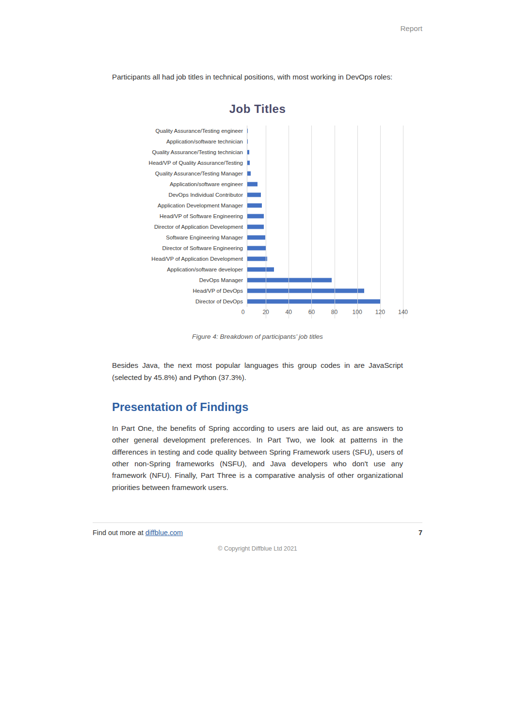Report
Participants all had job titles in technical positions, with most working in DevOps roles:
Job Titles
Quality Assurance/Testing engineer
Application/software technician
Quality Assurance/Testing technician
Head/VP of Quality Assurance/Testing
Quality Assurance/Testing Manager
Application/software engineer
DevOps Individual Contributor
Application Development Manager
Head/VP of Software Engineering
Director of Application Development
Software Engineering Manager
Director of Software Engineering
Head/VP of Application Development
Application/software developer
DevOps Manager
Head/VP of DevOps
Director of DevOps
0 20 40 60 80 100 120 140
Figure 4: Breakdown of participants’ job titles
Besides Java, the next most popular languages this group codes in are JavaScript (selected by 45.8%) and Python (37.3%).
Presentation of Findings
In Part One, the benefits of Spring according to users are laid out, as are answers to other general development preferences. In Part Two, we look at patterns in the differences in testing and code quality between Spring Framework users (SFU), users of other non-Spring frameworks (NSFU), and Java developers who don't use any framework (NFU). Finally, Part Three is a comparative analysis of other organizational priorities between framework users.
Find out more at diffblue.com
7
© Copyright Diffblue Ltd 2021